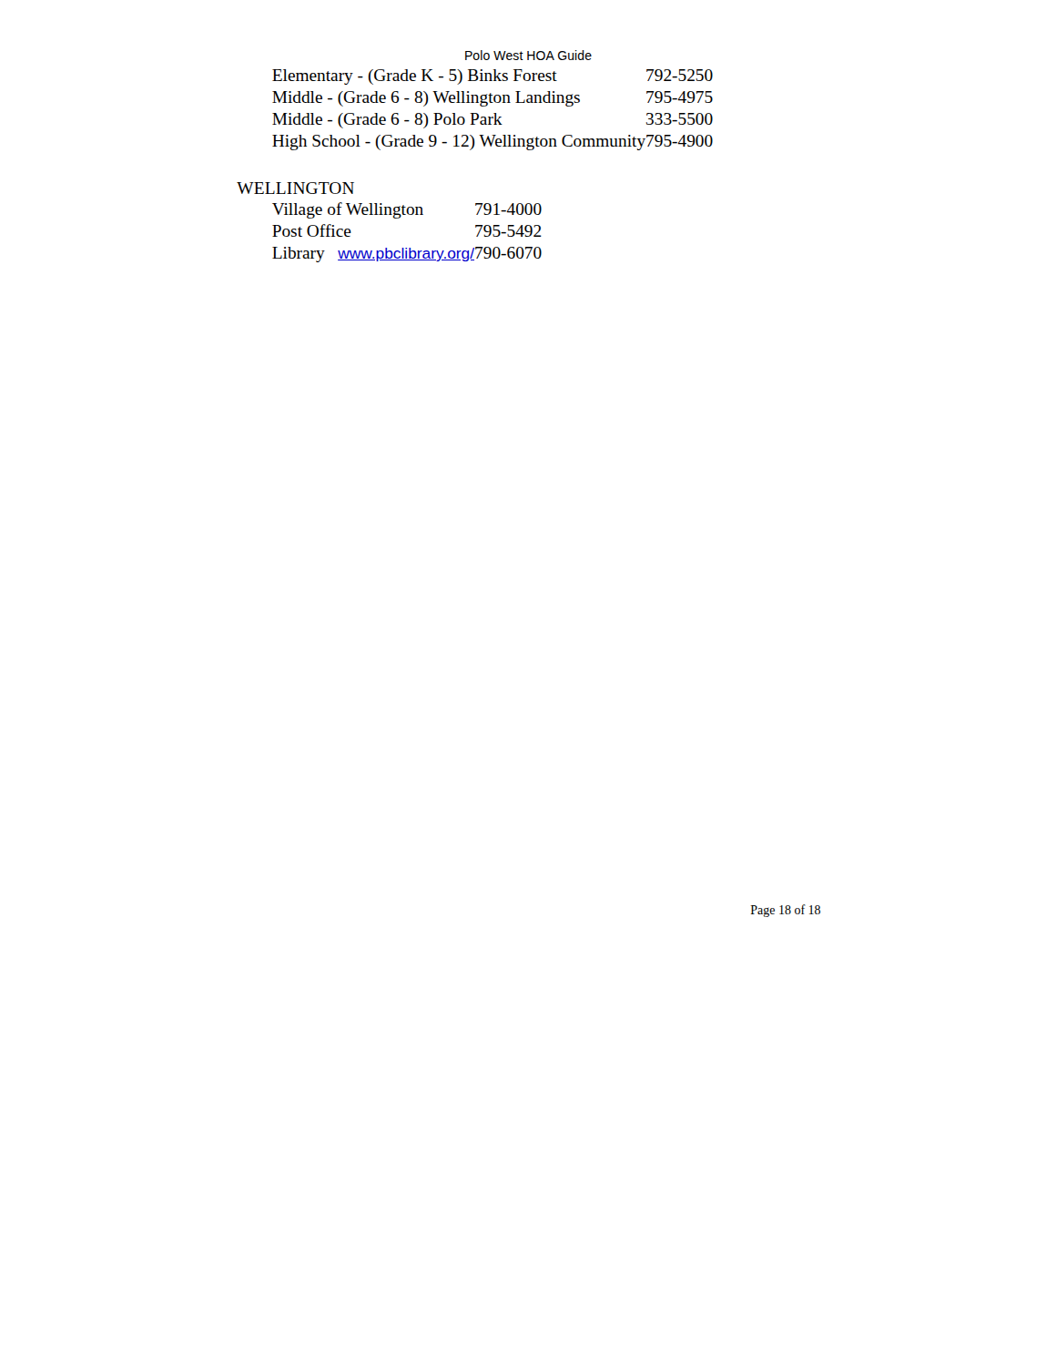Polo West HOA Guide
| Elementary - (Grade K - 5) Binks Forest | 792-5250 |
| Middle - (Grade 6 - 8) Wellington Landings | 795-4975 |
| Middle - (Grade 6 - 8) Polo Park | 333-5500 |
| High School - (Grade 9 - 12) Wellington Community | 795-4900 |
WELLINGTON
| Village of Wellington | 791-4000 |
| Post Office | 795-5492 |
| Library www.pbclibrary.org/ | 790-6070 |
Page 18 of 18